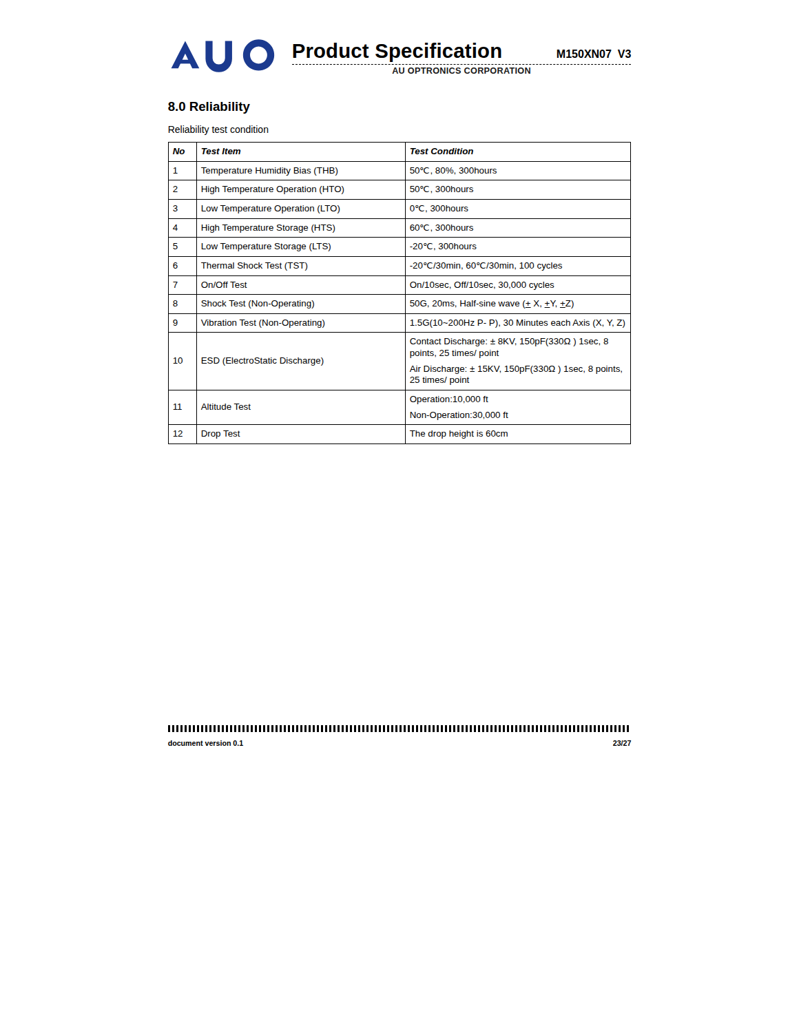Product Specification
M150XN07 V3
AU OPTRONICS CORPORATION
8.0 Reliability
Reliability test condition
| No | Test Item | Test Condition |
| --- | --- | --- |
| 1 | Temperature Humidity Bias (THB) | 50℃, 80%, 300hours |
| 2 | High Temperature Operation (HTO) | 50℃, 300hours |
| 3 | Low Temperature Operation (LTO) | 0℃, 300hours |
| 4 | High Temperature Storage (HTS) | 60℃, 300hours |
| 5 | Low Temperature Storage (LTS) | -20℃, 300hours |
| 6 | Thermal Shock Test (TST) | -20℃/30min, 60℃/30min, 100 cycles |
| 7 | On/Off Test | On/10sec, Off/10sec, 30,000 cycles |
| 8 | Shock Test (Non-Operating) | 50G, 20ms, Half-sine wave ( + X, + Y, + Z) |
| 9 | Vibration Test (Non-Operating) | 1.5G(10~200Hz P- P), 30 Minutes each Axis (X, Y, Z) |
| 10 | ESD (ElectroStatic Discharge) | Contact Discharge: ± 8KV, 150pF(330Ω ) 1sec, 8 points, 25 times/ point Air Discharge: ± 15KV, 150pF(330Ω ) 1sec, 8 points, 25 times/ point |
| 11 | Altitude Test | Operation:10,000 ft Non-Operation:30,000 ft |
| 12 | Drop Test | The drop height is 60cm |
document version 0.1
23/27